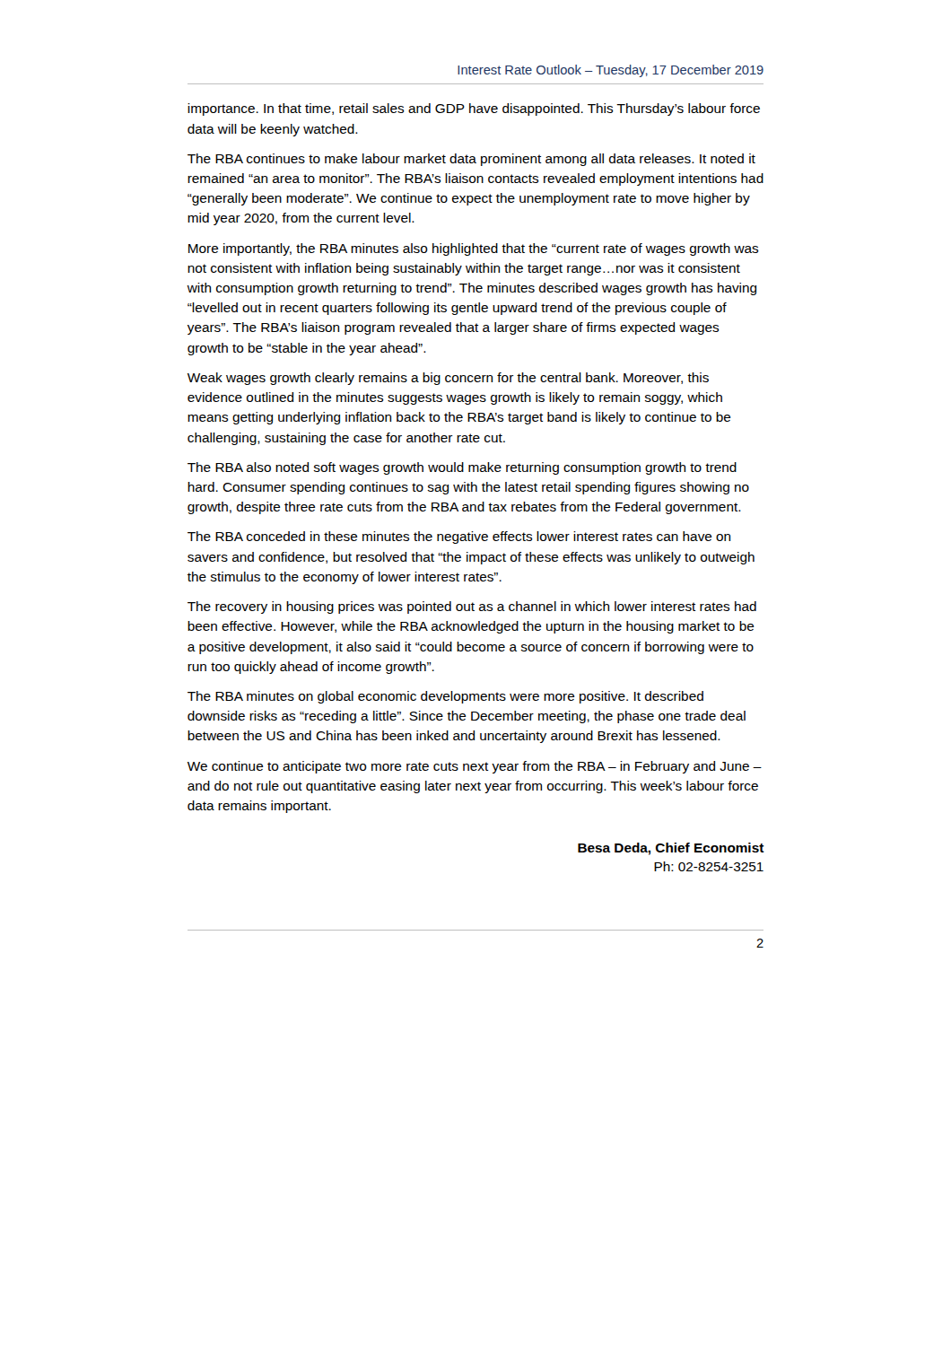Interest Rate Outlook – Tuesday, 17 December 2019
importance. In that time, retail sales and GDP have disappointed. This Thursday’s labour force data will be keenly watched.
The RBA continues to make labour market data prominent among all data releases. It noted it remained “an area to monitor”. The RBA’s liaison contacts revealed employment intentions had “generally been moderate”. We continue to expect the unemployment rate to move higher by mid year 2020, from the current level.
More importantly, the RBA minutes also highlighted that the “current rate of wages growth was not consistent with inflation being sustainably within the target range…nor was it consistent with consumption growth returning to trend”. The minutes described wages growth has having “levelled out in recent quarters following its gentle upward trend of the previous couple of years”. The RBA’s liaison program revealed that a larger share of firms expected wages growth to be “stable in the year ahead”.
Weak wages growth clearly remains a big concern for the central bank. Moreover, this evidence outlined in the minutes suggests wages growth is likely to remain soggy, which means getting underlying inflation back to the RBA’s target band is likely to continue to be challenging, sustaining the case for another rate cut.
The RBA also noted soft wages growth would make returning consumption growth to trend hard. Consumer spending continues to sag with the latest retail spending figures showing no growth, despite three rate cuts from the RBA and tax rebates from the Federal government.
The RBA conceded in these minutes the negative effects lower interest rates can have on savers and confidence, but resolved that “the impact of these effects was unlikely to outweigh the stimulus to the economy of lower interest rates”.
The recovery in housing prices was pointed out as a channel in which lower interest rates had been effective. However, while the RBA acknowledged the upturn in the housing market to be a positive development, it also said it “could become a source of concern if borrowing were to run too quickly ahead of income growth”.
The RBA minutes on global economic developments were more positive. It described downside risks as “receding a little”. Since the December meeting, the phase one trade deal between the US and China has been inked and uncertainty around Brexit has lessened.
We continue to anticipate two more rate cuts next year from the RBA – in February and June – and do not rule out quantitative easing later next year from occurring. This week’s labour force data remains important.
Besa Deda, Chief Economist
Ph: 02-8254-3251
2